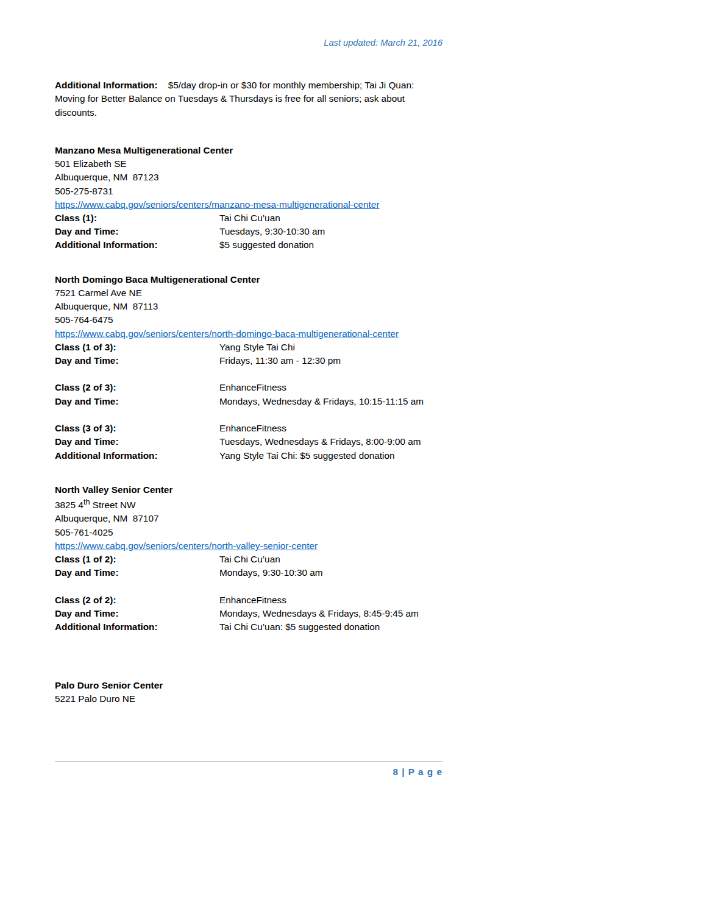Last updated: March 21, 2016
Additional Information: $5/day drop-in or $30 for monthly membership; Tai Ji Quan: Moving for Better Balance on Tuesdays & Thursdays is free for all seniors; ask about discounts.
Manzano Mesa Multigenerational Center
501 Elizabeth SE
Albuquerque, NM 87123
505-275-8731
https://www.cabq.gov/seniors/centers/manzano-mesa-multigenerational-center
| Class (1): | Tai Chi Cu’uan |
| Day and Time: | Tuesdays, 9:30-10:30 am |
| Additional Information: | $5 suggested donation |
North Domingo Baca Multigenerational Center
7521 Carmel Ave NE
Albuquerque, NM 87113
505-764-6475
https://www.cabq.gov/seniors/centers/north-domingo-baca-multigenerational-center
| Class (1 of 3): | Yang Style Tai Chi |
| Day and Time: | Fridays, 11:30 am - 12:30 pm |
| Class (2 of 3): | EnhanceFitness |
| Day and Time: | Mondays, Wednesday & Fridays, 10:15-11:15 am |
| Class (3 of 3): | EnhanceFitness |
| Day and Time: | Tuesdays, Wednesdays & Fridays, 8:00-9:00 am |
| Additional Information: | Yang Style Tai Chi: $5 suggested donation |
North Valley Senior Center
3825 4th Street NW
Albuquerque, NM 87107
505-761-4025
https://www.cabq.gov/seniors/centers/north-valley-senior-center
| Class (1 of 2): | Tai Chi Cu’uan |
| Day and Time: | Mondays, 9:30-10:30 am |
| Class (2 of 2): | EnhanceFitness |
| Day and Time: | Mondays, Wednesdays & Fridays, 8:45-9:45 am |
| Additional Information: | Tai Chi Cu’uan: $5 suggested donation |
Palo Duro Senior Center
5221 Palo Duro NE
8 | P a g e